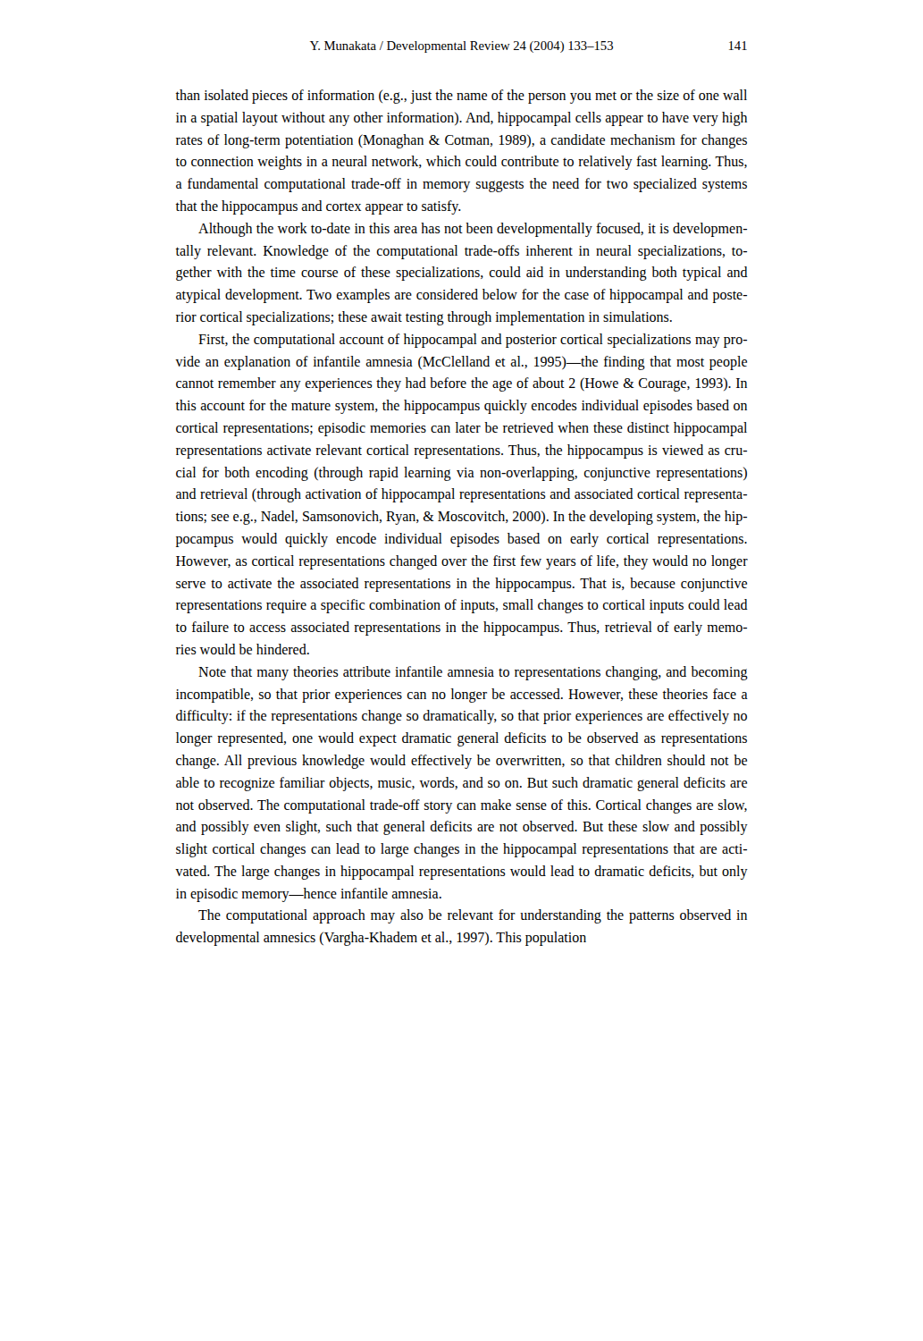Y. Munakata / Developmental Review 24 (2004) 133–153 141
than isolated pieces of information (e.g., just the name of the person you met or the size of one wall in a spatial layout without any other information). And, hippocampal cells appear to have very high rates of long-term potentiation (Monaghan & Cotman, 1989), a candidate mechanism for changes to connection weights in a neural network, which could contribute to relatively fast learning. Thus, a fundamental computational trade-off in memory suggests the need for two specialized systems that the hippocampus and cortex appear to satisfy.
Although the work to-date in this area has not been developmentally focused, it is developmentally relevant. Knowledge of the computational trade-offs inherent in neural specializations, together with the time course of these specializations, could aid in understanding both typical and atypical development. Two examples are considered below for the case of hippocampal and posterior cortical specializations; these await testing through implementation in simulations.
First, the computational account of hippocampal and posterior cortical specializations may provide an explanation of infantile amnesia (McClelland et al., 1995)—the finding that most people cannot remember any experiences they had before the age of about 2 (Howe & Courage, 1993). In this account for the mature system, the hippocampus quickly encodes individual episodes based on cortical representations; episodic memories can later be retrieved when these distinct hippocampal representations activate relevant cortical representations. Thus, the hippocampus is viewed as crucial for both encoding (through rapid learning via non-overlapping, conjunctive representations) and retrieval (through activation of hippocampal representations and associated cortical representations; see e.g., Nadel, Samsonovich, Ryan, & Moscovitch, 2000). In the developing system, the hippocampus would quickly encode individual episodes based on early cortical representations. However, as cortical representations changed over the first few years of life, they would no longer serve to activate the associated representations in the hippocampus. That is, because conjunctive representations require a specific combination of inputs, small changes to cortical inputs could lead to failure to access associated representations in the hippocampus. Thus, retrieval of early memories would be hindered.
Note that many theories attribute infantile amnesia to representations changing, and becoming incompatible, so that prior experiences can no longer be accessed. However, these theories face a difficulty: if the representations change so dramatically, so that prior experiences are effectively no longer represented, one would expect dramatic general deficits to be observed as representations change. All previous knowledge would effectively be overwritten, so that children should not be able to recognize familiar objects, music, words, and so on. But such dramatic general deficits are not observed. The computational trade-off story can make sense of this. Cortical changes are slow, and possibly even slight, such that general deficits are not observed. But these slow and possibly slight cortical changes can lead to large changes in the hippocampal representations that are activated. The large changes in hippocampal representations would lead to dramatic deficits, but only in episodic memory—hence infantile amnesia.
The computational approach may also be relevant for understanding the patterns observed in developmental amnesics (Vargha-Khadem et al., 1997). This population